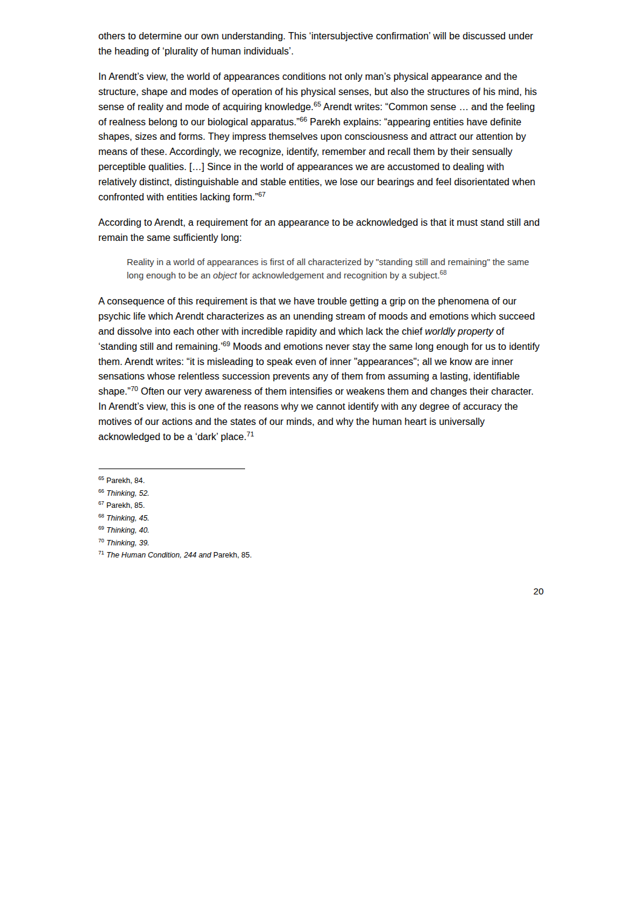others to determine our own understanding. This ‘intersubjective confirmation’ will be discussed under the heading of ‘plurality of human individuals’.
In Arendt’s view, the world of appearances conditions not only man’s physical appearance and the structure, shape and modes of operation of his physical senses, but also the structures of his mind, his sense of reality and mode of acquiring knowledge.65 Arendt writes: “Common sense … and the feeling of realness belong to our biological apparatus.”66 Parekh explains: “appearing entities have definite shapes, sizes and forms. They impress themselves upon consciousness and attract our attention by means of these. Accordingly, we recognize, identify, remember and recall them by their sensually perceptible qualities. […] Since in the world of appearances we are accustomed to dealing with relatively distinct, distinguishable and stable entities, we lose our bearings and feel disorientated when confronted with entities lacking form.”67
According to Arendt, a requirement for an appearance to be acknowledged is that it must stand still and remain the same sufficiently long:
Reality in a world of appearances is first of all characterized by "standing still and remaining" the same long enough to be an object for acknowledgement and recognition by a subject.68
A consequence of this requirement is that we have trouble getting a grip on the phenomena of our psychic life which Arendt characterizes as an unending stream of moods and emotions which succeed and dissolve into each other with incredible rapidity and which lack the chief worldly property of ‘standing still and remaining.’69 Moods and emotions never stay the same long enough for us to identify them. Arendt writes: “it is misleading to speak even of inner "appearances"; all we know are inner sensations whose relentless succession prevents any of them from assuming a lasting, identifiable shape.”70 Often our very awareness of them intensifies or weakens them and changes their character. In Arendt’s view, this is one of the reasons why we cannot identify with any degree of accuracy the motives of our actions and the states of our minds, and why the human heart is universally acknowledged to be a ‘dark’ place.71
65 Parekh, 84.
66 Thinking, 52.
67 Parekh, 85.
68 Thinking, 45.
69 Thinking, 40.
70 Thinking, 39.
71 The Human Condition, 244 and Parekh, 85.
20